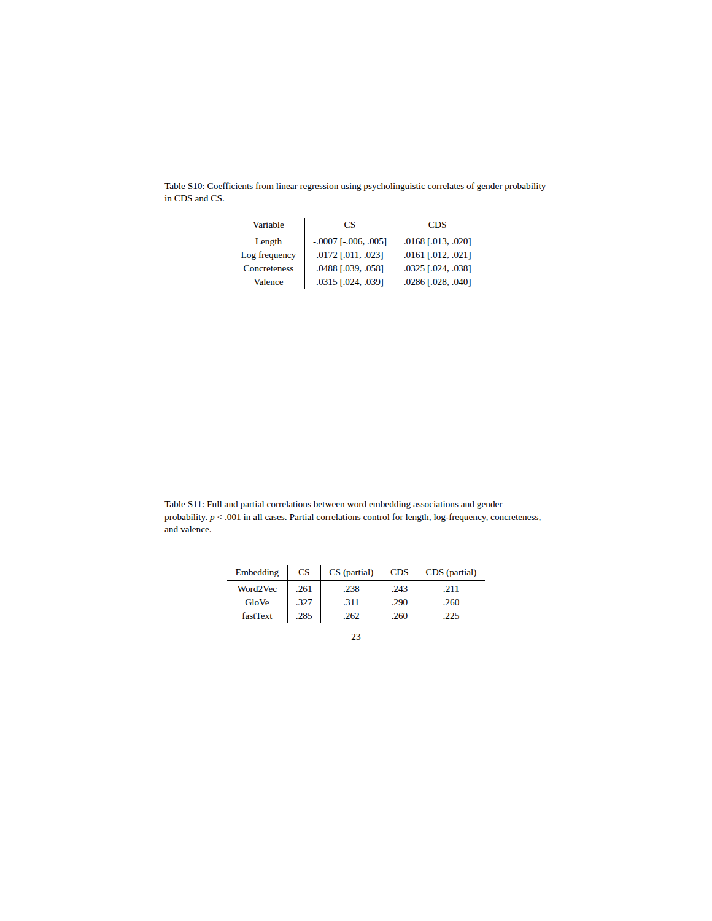Table S10: Coefficients from linear regression using psycholinguistic correlates of gender probability in CDS and CS.
| Variable | CS | CDS |
| --- | --- | --- |
| Length | -.0007 [-.006, .005] | .0168 [.013, .020] |
| Log frequency | .0172 [.011, .023] | .0161 [.012, .021] |
| Concreteness | .0488 [.039, .058] | .0325 [.024, .038] |
| Valence | .0315 [.024, .039] | .0286 [.028, .040] |
Table S11: Full and partial correlations between word embedding associations and gender probability. p < .001 in all cases. Partial correlations control for length, log-frequency, concreteness, and valence.
| Embedding | CS | CS (partial) | CDS | CDS (partial) |
| --- | --- | --- | --- | --- |
| Word2Vec | .261 | .238 | .243 | .211 |
| GloVe | .327 | .311 | .290 | .260 |
| fastText | .285 | .262 | .260 | .225 |
23